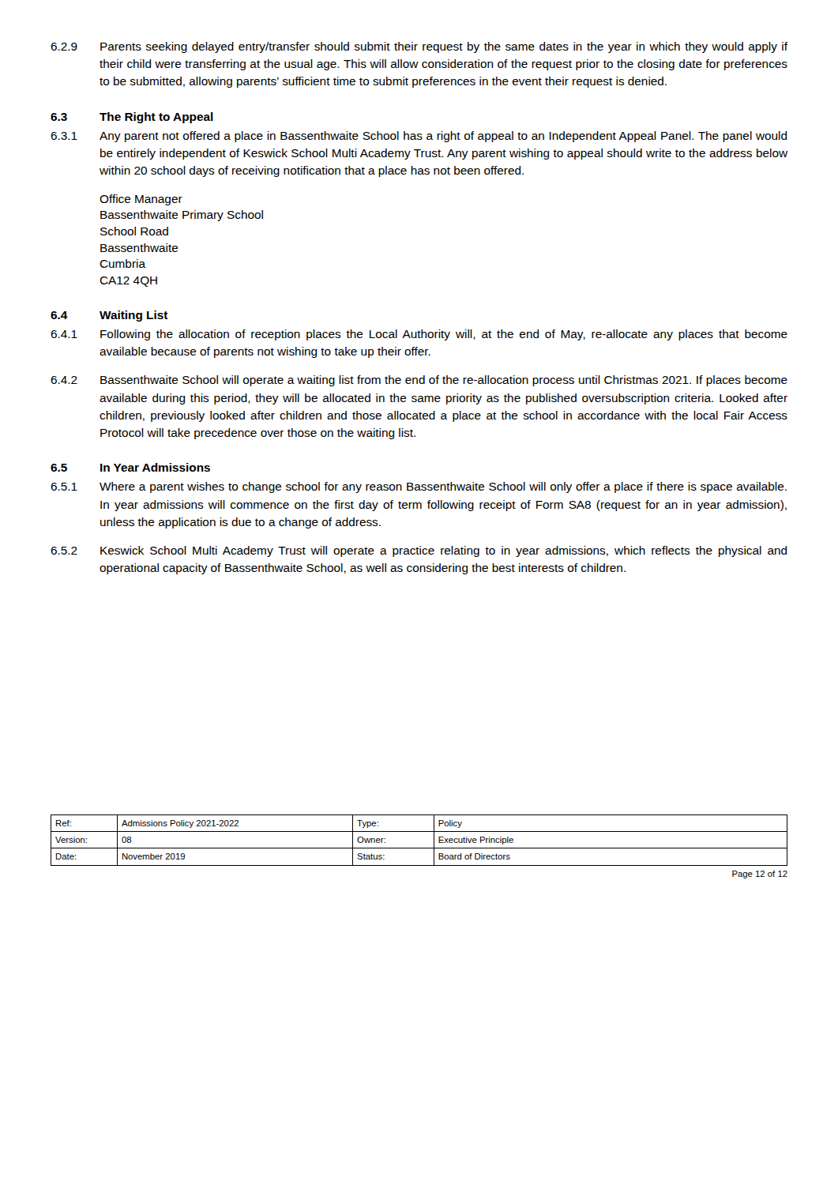6.2.9
Parents seeking delayed entry/transfer should submit their request by the same dates in the year in which they would apply if their child were transferring at the usual age. This will allow consideration of the request prior to the closing date for preferences to be submitted, allowing parents’ sufficient time to submit preferences in the event their request is denied.
6.3
The Right to Appeal
6.3.1
Any parent not offered a place in Bassenthwaite School has a right of appeal to an Independent Appeal Panel. The panel would be entirely independent of Keswick School Multi Academy Trust. Any parent wishing to appeal should write to the address below within 20 school days of receiving notification that a place has not been offered.
Office Manager
Bassenthwaite Primary School
School Road
Bassenthwaite
Cumbria
CA12 4QH
6.4
Waiting List
6.4.1
Following the allocation of reception places the Local Authority will, at the end of May, re-allocate any places that become available because of parents not wishing to take up their offer.
6.4.2
Bassenthwaite School will operate a waiting list from the end of the re-allocation process until Christmas 2021. If places become available during this period, they will be allocated in the same priority as the published oversubscription criteria. Looked after children, previously looked after children and those allocated a place at the school in accordance with the local Fair Access Protocol will take precedence over those on the waiting list.
6.5
In Year Admissions
6.5.1
Where a parent wishes to change school for any reason Bassenthwaite School will only offer a place if there is space available. In year admissions will commence on the first day of term following receipt of Form SA8 (request for an in year admission), unless the application is due to a change of address.
6.5.2
Keswick School Multi Academy Trust will operate a practice relating to in year admissions, which reflects the physical and operational capacity of Bassenthwaite School, as well as considering the best interests of children.
| Ref: | Admissions Policy 2021-2022 | Type: | Policy |
| Version: | 08 | Owner: | Executive Principle |
| Date: | November 2019 | Status: | Board of Directors |
Page 12 of 12